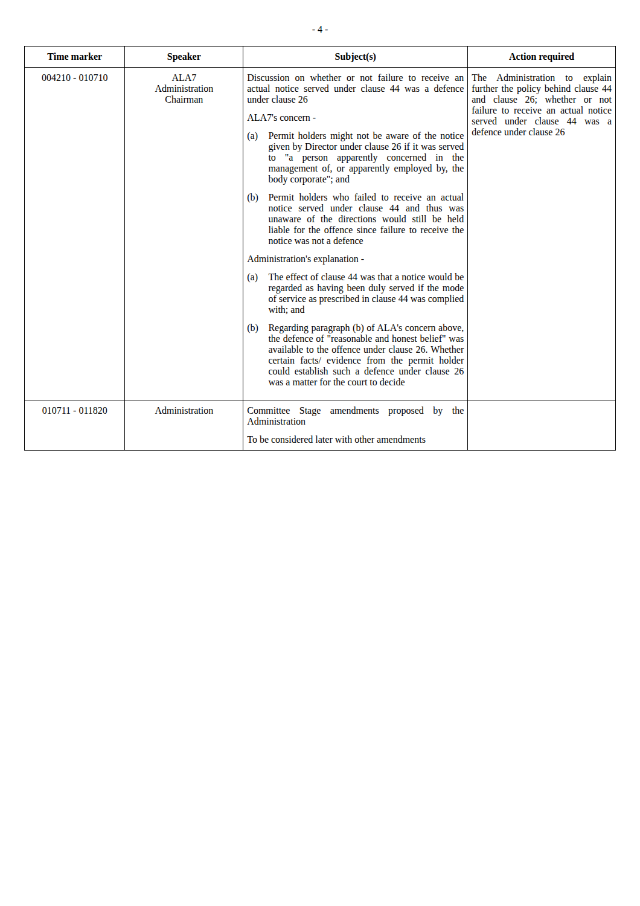- 4 -
| Time marker | Speaker | Subject(s) | Action required |
| --- | --- | --- | --- |
| 004210 - 010710 | ALA7 Administration Chairman | Discussion on whether or not failure to receive an actual notice served under clause 44 was a defence under clause 26 ALA7's concern - (a) Permit holders might not be aware of the notice given by Director under clause 26 if it was served to "a person apparently concerned in the management of, or apparently employed by, the body corporate"; and (b) Permit holders who failed to receive an actual notice served under clause 44 and thus was unaware of the directions would still be held liable for the offence since failure to receive the notice was not a defence Administration's explanation - (a) The effect of clause 44 was that a notice would be regarded as having been duly served if the mode of service as prescribed in clause 44 was complied with; and (b) Regarding paragraph (b) of ALA's concern above, the defence of "reasonable and honest belief" was available to the offence under clause 26. Whether certain facts/ evidence from the permit holder could establish such a defence under clause 26 was a matter for the court to decide | The Administration to explain further the policy behind clause 44 and clause 26; whether or not failure to receive an actual notice served under clause 44 was a defence under clause 26 |
| 010711 - 011820 | Administration | Committee Stage amendments proposed by the Administration To be considered later with other amendments | |